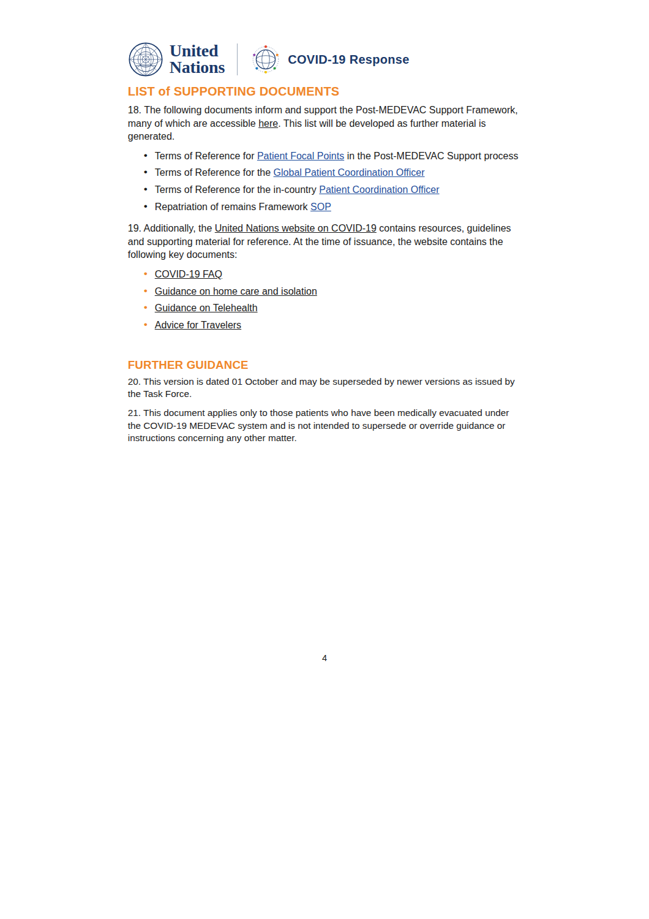United
Nations
COVID-19 Response
LIST of SUPPORTING DOCUMENTS
18. The following documents inform and support the Post-MEDEVAC Support Framework, many of which are accessible here. This list will be developed as further material is generated.
Terms of Reference for Patient Focal Points in the Post-MEDEVAC Support process
Terms of Reference for the Global Patient Coordination Officer
Terms of Reference for the in-country Patient Coordination Officer
Repatriation of remains Framework SOP
19. Additionally, the United Nations website on COVID-19 contains resources, guidelines and supporting material for reference. At the time of issuance, the website contains the following key documents:
COVID-19 FAQ
Guidance on home care and isolation
Guidance on Telehealth
Advice for Travelers
FURTHER GUIDANCE
20. This version is dated 01 October and may be superseded by newer versions as issued by the Task Force.
21. This document applies only to those patients who have been medically evacuated under the COVID-19 MEDEVAC system and is not intended to supersede or override guidance or instructions concerning any other matter.
4